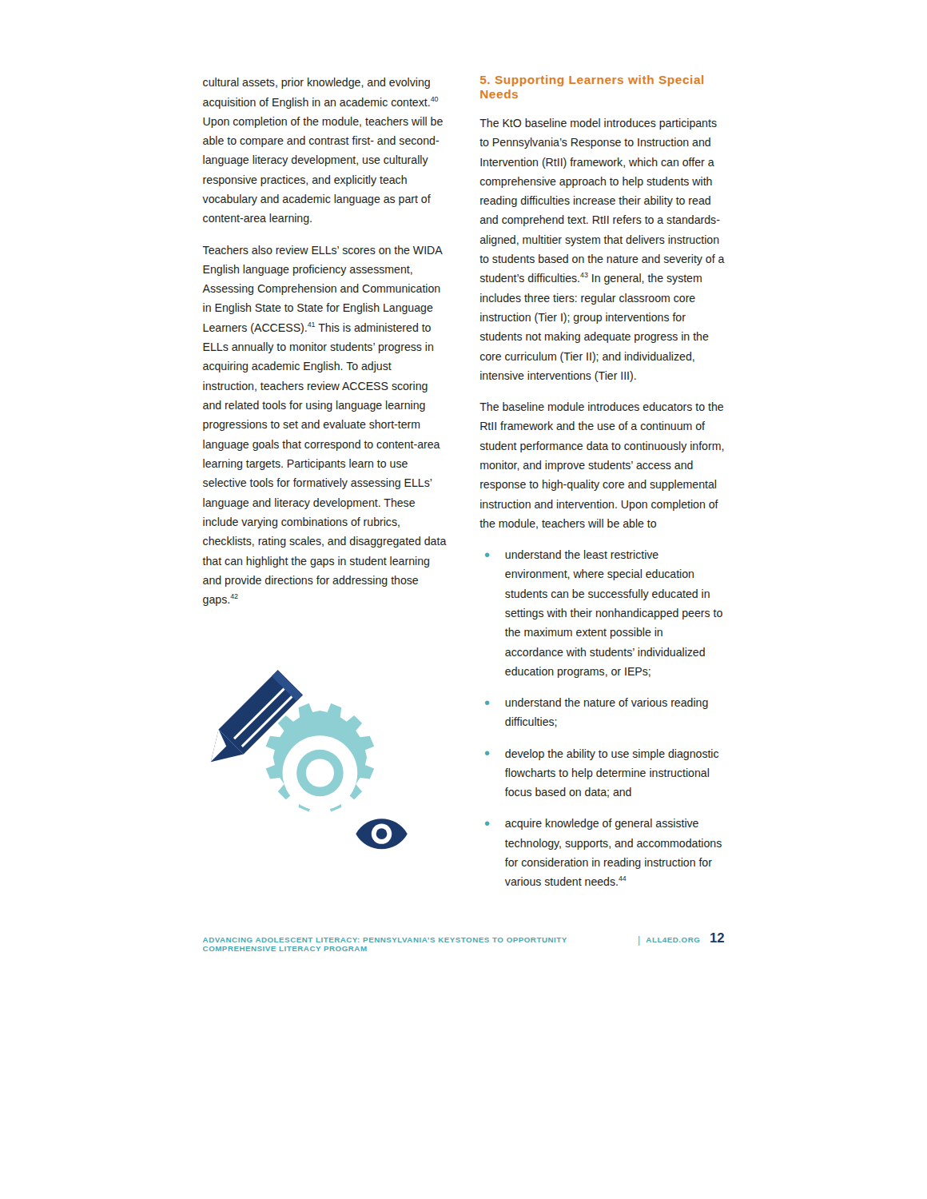cultural assets, prior knowledge, and evolving acquisition of English in an academic context.40 Upon completion of the module, teachers will be able to compare and contrast first- and second-language literacy development, use culturally responsive practices, and explicitly teach vocabulary and academic language as part of content-area learning.
Teachers also review ELLs’ scores on the WIDA English language proficiency assessment, Assessing Comprehension and Communication in English State to State for English Language Learners (ACCESS).41 This is administered to ELLs annually to monitor students’ progress in acquiring academic English. To adjust instruction, teachers review ACCESS scoring and related tools for using language learning progressions to set and evaluate short-term language goals that correspond to content-area learning targets. Participants learn to use selective tools for formatively assessing ELLs’ language and literacy development. These include varying combinations of rubrics, checklists, rating scales, and disaggregated data that can highlight the gaps in student learning and provide directions for addressing those gaps.42
5. Supporting Learners with Special Needs
The KtO baseline model introduces participants to Pennsylvania’s Response to Instruction and Intervention (RtII) framework, which can offer a comprehensive approach to help students with reading difficulties increase their ability to read and comprehend text. RtII refers to a standards-aligned, multitier system that delivers instruction to students based on the nature and severity of a student’s difficulties.43 In general, the system includes three tiers: regular classroom core instruction (Tier I); group interventions for students not making adequate progress in the core curriculum (Tier II); and individualized, intensive interventions (Tier III).
The baseline module introduces educators to the RtII framework and the use of a continuum of student performance data to continuously inform, monitor, and improve students’ access and response to high-quality core and supplemental instruction and intervention. Upon completion of the module, teachers will be able to
understand the least restrictive environment, where special education students can be successfully educated in settings with their nonhandicapped peers to the maximum extent possible in accordance with students’ individualized education programs, or IEPs;
understand the nature of various reading difficulties;
develop the ability to use simple diagnostic flowcharts to help determine instructional focus based on data; and
acquire knowledge of general assistive technology, supports, and accommodations for consideration in reading instruction for various student needs.44
Advancing Adolescent Literacy: Pennsylvania’s Keystones to Opportunity Comprehensive Literacy Program | All4ed.org 12